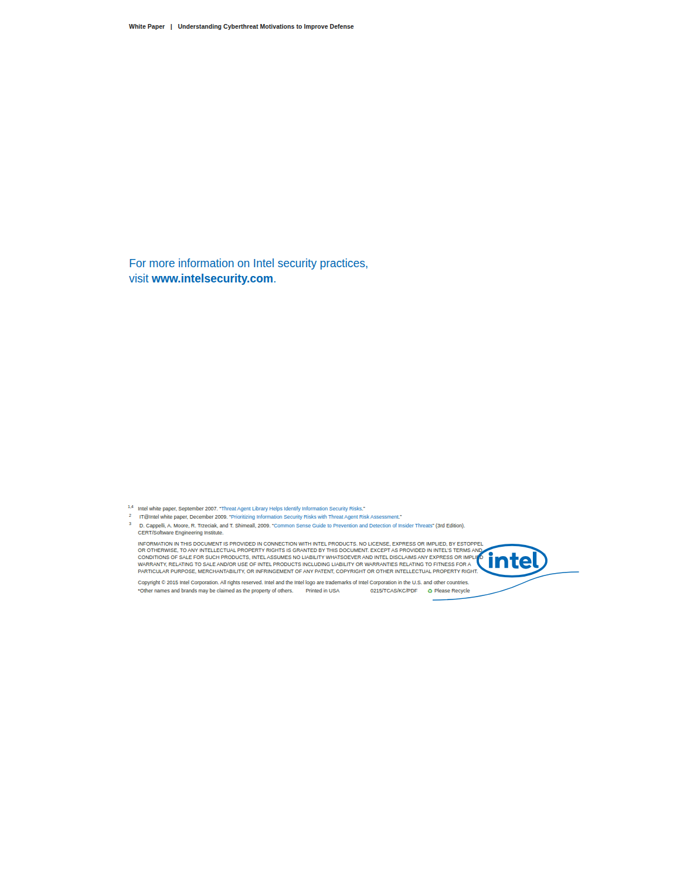White Paper|Understanding Cyberthreat Motivations to Improve Defense
For more information on Intel security practices,
visit www.intelsecurity.com.
1,4 Intel white paper, September 2007. “Threat Agent Library Helps Identify Information Security Risks.”
2 IT@Intel white paper, December 2009. “Prioritizing Information Security Risks with Threat Agent Risk Assessment.”
3 D. Cappelli, A. Moore, R. Trzeciak, and T. Shimeall, 2009. “Common Sense Guide to Prevention and Detection of Insider Threats” (3rd Edition). CERT/Software Engineering Institute.
Information in this document is provided in connection with Intel products. No license, express or implied, by estoppel or otherwise, to any intellectual property rights is granted by this document. Except as provided in Intel’s terms and conditions of sale for such products, Intel assumes no liability whatsoever and Intel disclaims any express or implied warranty, relating to sale and/or use of Intel products including liability or warranties relating to fitness for a particular purpose, merchantability, or infringement of any patent, copyright or other intellectual property right.
Copyright © 2015 Intel Corporation. All rights reserved. Intel and the Intel logo are trademarks of Intel Corporation in the U.S. and other countries.
*Other names and brands may be claimed as the property of others. Printed in USA 0215/TCAS/KC/PDF ♻ Please Recycle
®